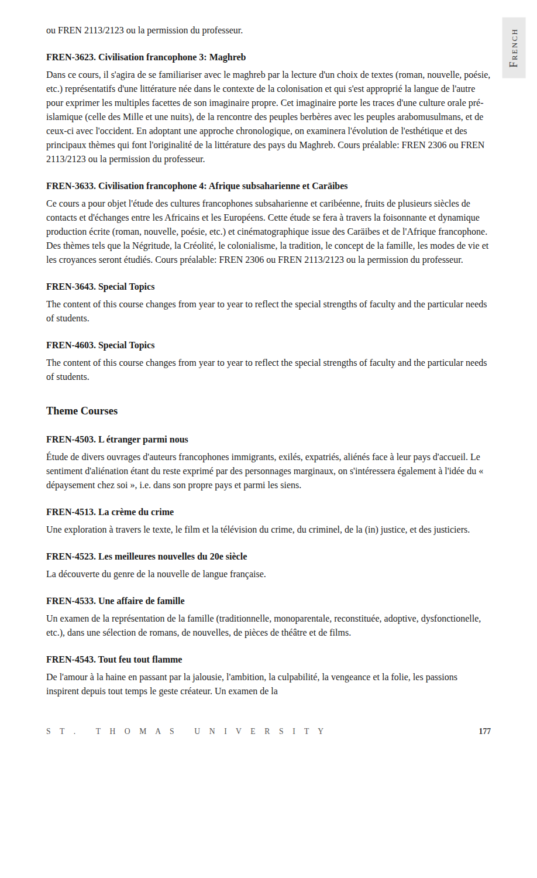French
ou FREN 2113/2123 ou la permission du professeur.
FREN-3623. Civilisation francophone 3: Maghreb
Dans ce cours, il s'agira de se familiariser avec le maghreb par la lecture d'un choix de textes (roman, nouvelle, poésie, etc.) représentatifs d'une littérature née dans le contexte de la colonisation et qui s'est approprié la langue de l'autre pour exprimer les multiples facettes de son imaginaire propre. Cet imaginaire porte les traces d'une culture orale pré-islamique (celle des Mille et une nuits), de la rencontre des peuples berbères avec les peuples arabomusulmans, et de ceux-ci avec l'occident. En adoptant une approche chronologique, on examinera l'évolution de l'esthétique et des principaux thèmes qui font l'originalité de la littérature des pays du Maghreb. Cours préalable: FREN 2306 ou FREN 2113/2123 ou la permission du professeur.
FREN-3633. Civilisation francophone 4: Afrique subsaharienne et Caräibes
Ce cours a pour objet l'étude des cultures francophones subsaharienne et caribéenne, fruits de plusieurs siècles de contacts et d'échanges entre les Africains et les Européens. Cette étude se fera à travers la foisonnante et dynamique production écrite (roman, nouvelle, poésie, etc.) et cinématographique issue des Caräibes et de l'Afrique francophone. Des thèmes tels que la Négritude, la Créolité, le colonialisme, la tradition, le concept de la famille, les modes de vie et les croyances seront étudiés. Cours préalable: FREN 2306 ou FREN 2113/2123 ou la permission du professeur.
FREN-3643. Special Topics
The content of this course changes from year to year to reflect the special strengths of faculty and the particular needs of students.
FREN-4603. Special Topics
The content of this course changes from year to year to reflect the special strengths of faculty and the particular needs of students.
Theme Courses
FREN-4503. L étranger parmi nous
Étude de divers ouvrages d'auteurs francophones immigrants, exilés, expatriés, aliénés face à leur pays d'accueil. Le sentiment d'aliénation étant du reste exprimé par des personnages marginaux, on s'intéressera également à l'idée du « dépaysement chez soi », i.e. dans son propre pays et parmi les siens.
FREN-4513. La crème du crime
Une exploration à travers le texte, le film et la télévision du crime, du criminel, de la (in) justice, et des justiciers.
FREN-4523. Les meilleures nouvelles du 20e siècle
La découverte du genre de la nouvelle de langue française.
FREN-4533. Une affaire de famille
Un examen de la représentation de la famille (traditionnelle, monoparentale, reconstituée, adoptive, dysfonctionelle, etc.), dans une sélection de romans, de nouvelles, de pièces de théâtre et de films.
FREN-4543. Tout feu tout flamme
De l'amour à la haine en passant par la jalousie, l'ambition, la culpabilité, la vengeance et la folie, les passions inspirent depuis tout temps le geste créateur. Un examen de la
S T . T H O M A S U N I V E R S I T Y 177